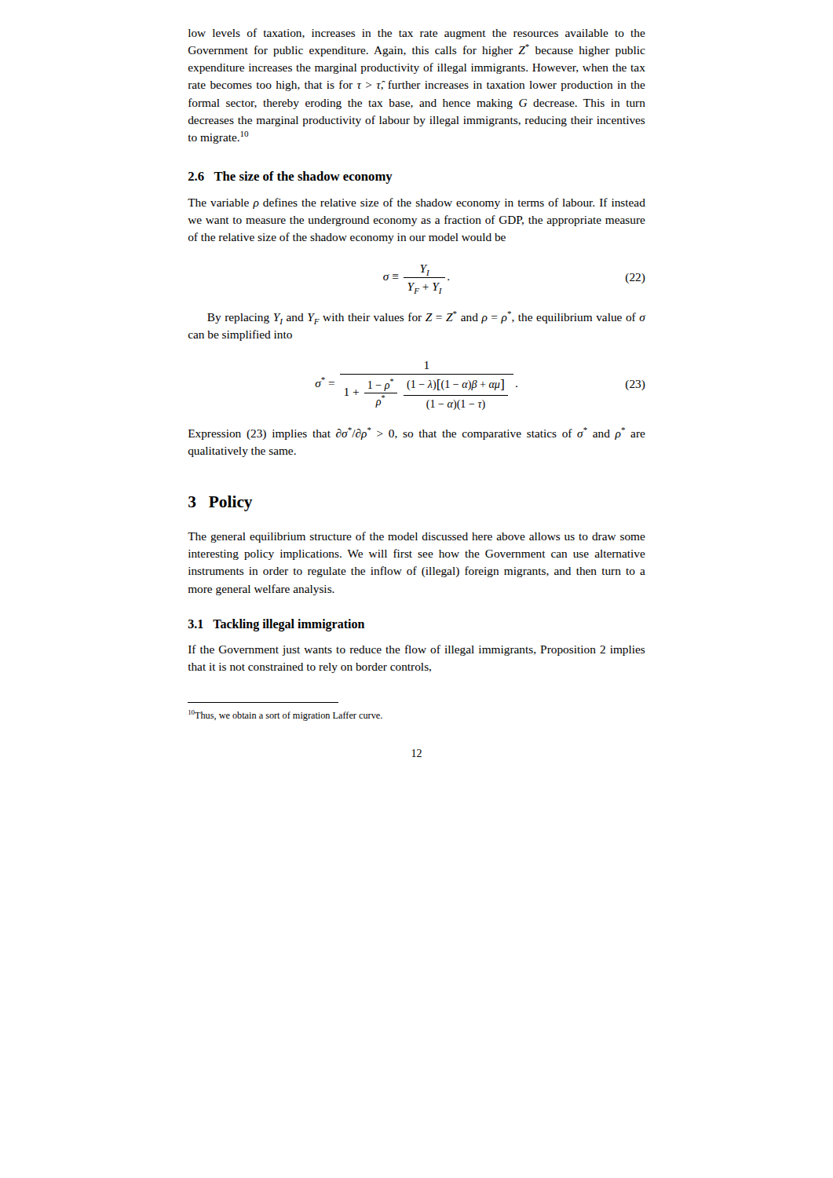low levels of taxation, increases in the tax rate augment the resources available to the Government for public expenditure. Again, this calls for higher Z* because higher public expenditure increases the marginal productivity of illegal immigrants. However, when the tax rate becomes too high, that is for τ > τ̂, further increases in taxation lower production in the formal sector, thereby eroding the tax base, and hence making G decrease. This in turn decreases the marginal productivity of labour by illegal immigrants, reducing their incentives to migrate.10
2.6 The size of the shadow economy
The variable ρ defines the relative size of the shadow economy in terms of labour. If instead we want to measure the underground economy as a fraction of GDP, the appropriate measure of the relative size of the shadow economy in our model would be
σ ≡ YI YF + YI.
(22)
By replacing YI and YF with their values for Z = Z* and ρ = ρ*, the equilibrium value of σ can be simplified into
σ* = 1 1 + 1 − ρ*ρ* (1 − λ)[(1 − α)β + αμ](1 − α)(1 − τ) .
(23)
Expression (23) implies that ∂σ*/∂ρ* > 0, so that the comparative statics of σ* and ρ* are qualitatively the same.
3 Policy
The general equilibrium structure of the model discussed here above allows us to draw some interesting policy implications. We will first see how the Government can use alternative instruments in order to regulate the inflow of (illegal) foreign migrants, and then turn to a more general welfare analysis.
3.1 Tackling illegal immigration
If the Government just wants to reduce the flow of illegal immigrants, Proposition 2 implies that it is not constrained to rely on border controls,
10Thus, we obtain a sort of migration Laffer curve.
12